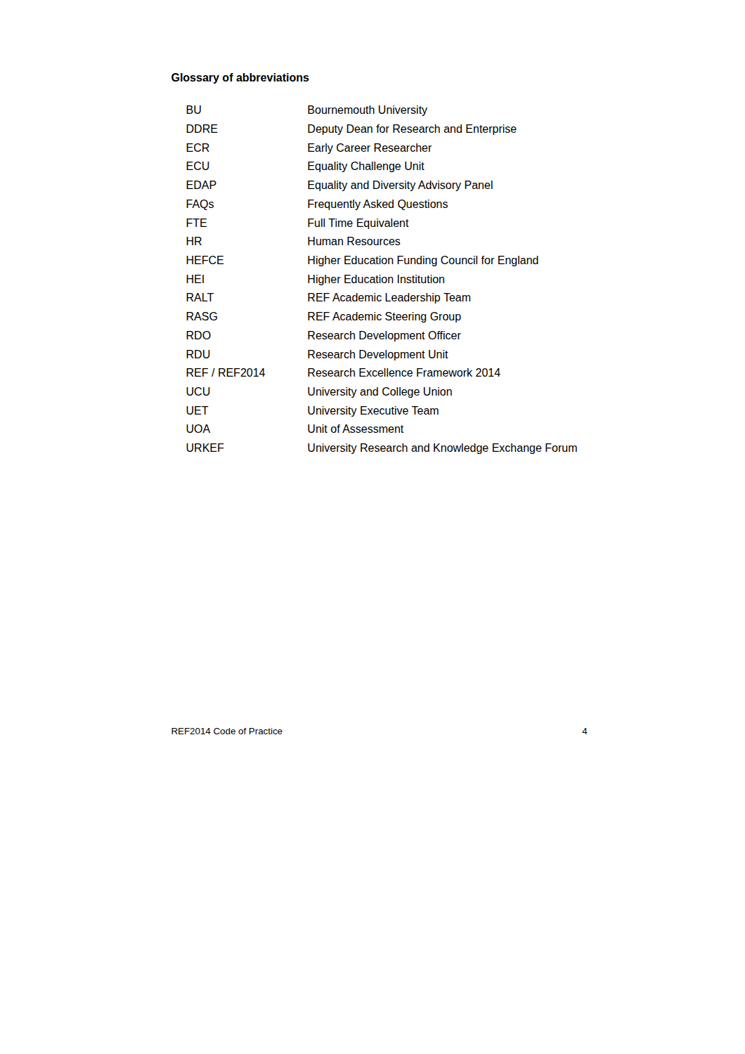Glossary of abbreviations
| BU | Bournemouth University |
| DDRE | Deputy Dean for Research and Enterprise |
| ECR | Early Career Researcher |
| ECU | Equality Challenge Unit |
| EDAP | Equality and Diversity Advisory Panel |
| FAQs | Frequently Asked Questions |
| FTE | Full Time Equivalent |
| HR | Human Resources |
| HEFCE | Higher Education Funding Council for England |
| HEI | Higher Education Institution |
| RALT | REF Academic Leadership Team |
| RASG | REF Academic Steering Group |
| RDO | Research Development Officer |
| RDU | Research Development Unit |
| REF / REF2014 | Research Excellence Framework 2014 |
| UCU | University and College Union |
| UET | University Executive Team |
| UOA | Unit of Assessment |
| URKEF | University Research and Knowledge Exchange Forum |
REF2014 Code of Practice
4